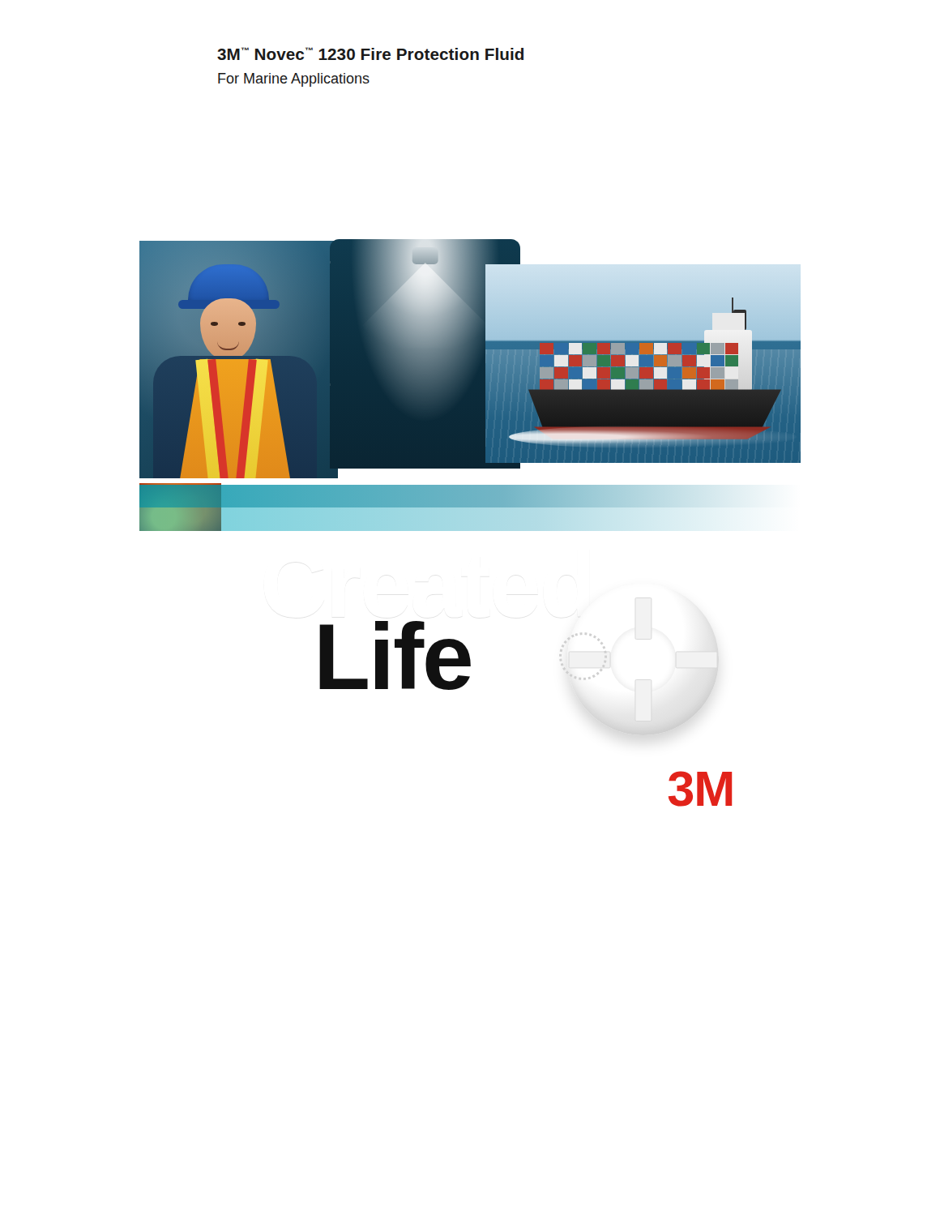3M™ Novec™ 1230 Fire Protection Fluid
For Marine Applications
Created for Life
3M